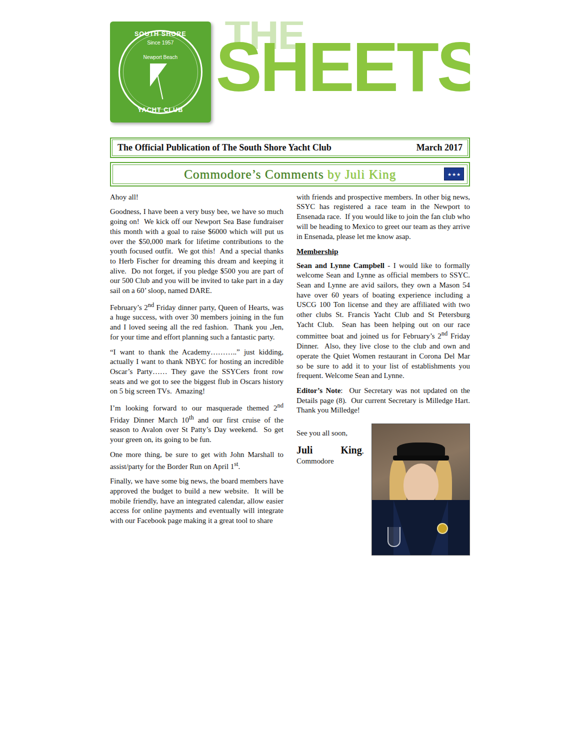SOUTH SHORE
Since 1957
Newport Beach
YACHT CLUB
THE
SHEETS
The Official Publication of The South Shore Yacht Club March 2017
Commodore’s Comments by Juli King
★★★
Ahoy all!
Goodness, I have been a very busy bee, we have so much going on! We kick off our Newport Sea Base fundraiser this month with a goal to raise $6000 which will put us over the $50,000 mark for lifetime contributions to the youth focused outfit. We got this! And a special thanks to Herb Fischer for dreaming this dream and keeping it alive. Do not forget, if you pledge $500 you are part of our 500 Club and you will be invited to take part in a day sail on a 60’ sloop, named DARE.
February’s 2nd Friday dinner party, Queen of Hearts, was a huge success, with over 30 members joining in the fun and I loved seeing all the red fashion. Thank you ,Jen, for your time and effort planning such a fantastic party.
“I want to thank the Academy………..” just kidding, actually I want to thank NBYC for hosting an incredible Oscar’s Party…… They gave the SSYCers front row seats and we got to see the biggest flub in Oscars history on 5 big screen TVs. Amazing!
I’m looking forward to our masquerade themed 2nd Friday Dinner March 10th and our first cruise of the season to Avalon over St Patty’s Day weekend. So get your green on, its going to be fun.
One more thing, be sure to get with John Marshall to assist/party for the Border Run on April 1st.
Finally, we have some big news, the board members have approved the budget to build a new website. It will be mobile friendly, have an integrated calendar, allow easier access for online payments and eventually will integrate with our Facebook page making it a great tool to share
with friends and prospective members. In other big news, SSYC has registered a race team in the Newport to Ensenada race. If you would like to join the fan club who will be heading to Mexico to greet our team as they arrive in Ensenada, please let me know asap.
Membership
Sean and Lynne Campbell - I would like to formally welcome Sean and Lynne as official members to SSYC. Sean and Lynne are avid sailors, they own a Mason 54 have over 60 years of boating experience including a USCG 100 Ton license and they are affiliated with two other clubs St. Francis Yacht Club and St Petersburg Yacht Club. Sean has been helping out on our race committee boat and joined us for February’s 2nd Friday Dinner. Also, they live close to the club and own and operate the Quiet Women restaurant in Corona Del Mar so be sure to add it to your list of establishments you frequent. Welcome Sean and Lynne.
Editor’s Note: Our Secretary was not updated on the Details page (8). Our current Secretary is Milledge Hart. Thank you Milledge!
See you all soon,
Juli King, Commodore